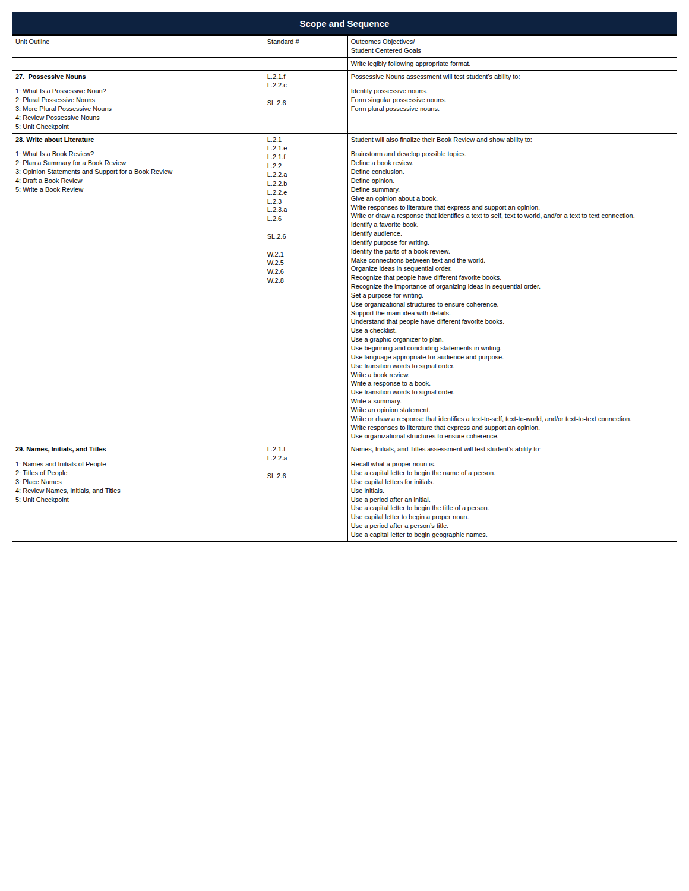Scope and Sequence
| Unit Outline | Standard # | Outcomes Objectives/ Student Centered Goals |
| --- | --- | --- |
| | | Write legibly following appropriate format. |
| 27. Possessive Nouns 1: What Is a Possessive Noun? 2: Plural Possessive Nouns 3: More Plural Possessive Nouns 4: Review Possessive Nouns 5: Unit Checkpoint | L.2.1.f L.2.2.c SL.2.6 | Possessive Nouns assessment will test student’s ability to: Identify possessive nouns. Form singular possessive nouns. Form plural possessive nouns. |
| 28. Write about Literature 1: What Is a Book Review? 2: Plan a Summary for a Book Review 3: Opinion Statements and Support for a Book Review 4: Draft a Book Review 5: Write a Book Review | L.2.1 L.2.1.e L.2.1.f L.2.2 L.2.2.a L.2.2.b L.2.2.e L.2.3 L.2.3.a L.2.6 SL.2.6 W.2.1 W.2.5 W.2.6 W.2.8 | Student will also finalize their Book Review and show ability to: Brainstorm and develop possible topics. Define a book review. Define conclusion. Define opinion. Define summary. Give an opinion about a book. Write responses to literature that express and support an opinion. Write or draw a response that identifies a text to self, text to world, and/or a text to text connection. Identify a favorite book. Identify audience. Identify purpose for writing. Identify the parts of a book review. Make connections between text and the world. Organize ideas in sequential order. Recognize that people have different favorite books. Recognize the importance of organizing ideas in sequential order. Set a purpose for writing. Use organizational structures to ensure coherence. Support the main idea with details. Understand that people have different favorite books. Use a checklist. Use a graphic organizer to plan. Use beginning and concluding statements in writing. Use language appropriate for audience and purpose. Use transition words to signal order. Write a book review. Write a response to a book. Use transition words to signal order. Write a summary. Write an opinion statement. Write or draw a response that identifies a text-to-self, text-to-world, and/or text-to-text connection. Write responses to literature that express and support an opinion. Use organizational structures to ensure coherence. |
| 29. Names, Initials, and Titles 1: Names and Initials of People 2: Titles of People 3: Place Names 4: Review Names, Initials, and Titles 5: Unit Checkpoint | L.2.1.f L.2.2.a SL.2.6 | Names, Initials, and Titles assessment will test student’s ability to: Recall what a proper noun is. Use a capital letter to begin the name of a person. Use capital letters for initials. Use initials. Use a period after an initial. Use a capital letter to begin the title of a person. Use capital letter to begin a proper noun. Use a period after a person’s title. Use a capital letter to begin geographic names. |